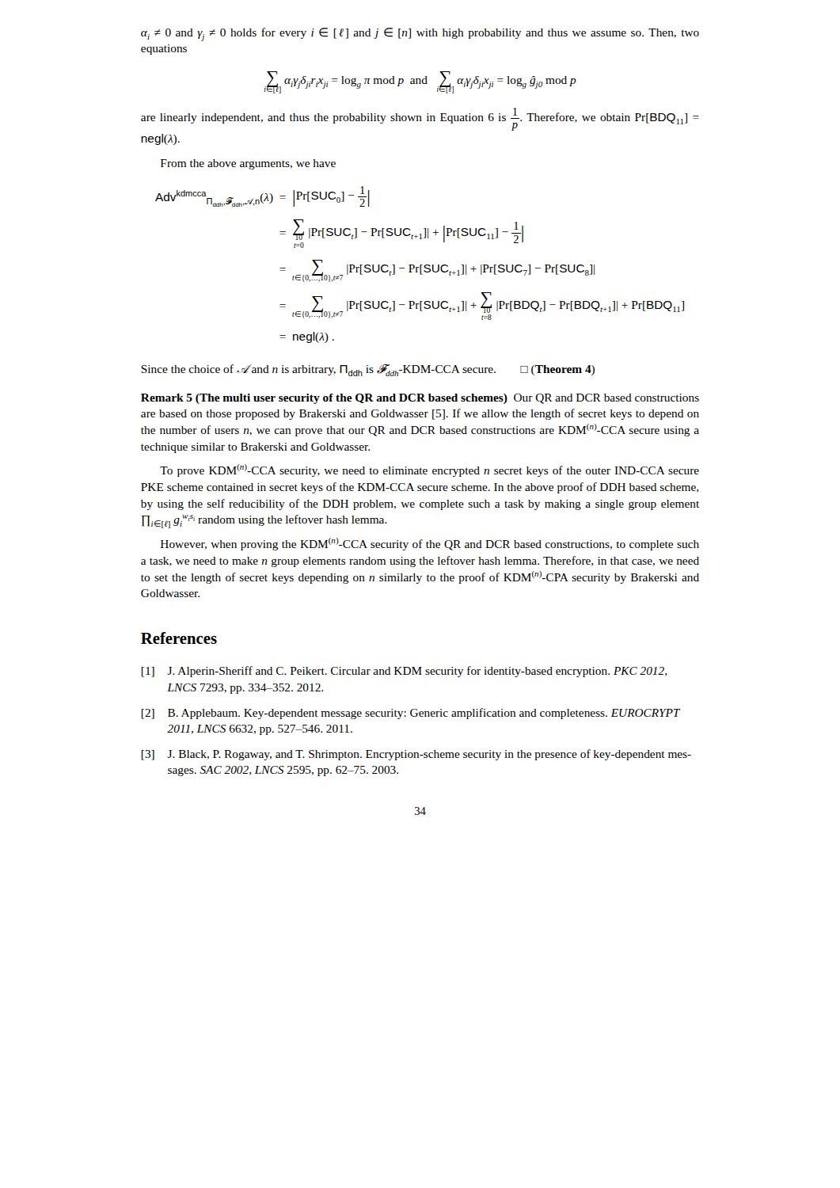αi ≠ 0 and γj ≠ 0 holds for every i ∈ [ℓ] and j ∈ [n] with high probability and thus we assume so. Then, two equations
∑i∈[ℓ] αiγjδjirixji = logg π mod p and ∑i∈[ℓ] αiγjδjixji = logg ĝj0 mod p
are linearly independent, and thus the probability shown in Equation 6 is 1 p. Therefore, we obtain Pr[BDQ11] = negl(λ).
From the above arguments, we have
| Adv kdmcca Π ddh ,𝓕 ddh ,𝒜,n ( λ ) | = | / Pr[ SUC 0 ] − 1 2 / |
| | = | ∑ 10 t =0 /Pr[ SUC t ] − Pr[ SUC t +1 ]/ + / Pr[ SUC 11 ] − 1 2 / |
| | = | ∑ t ∈{0,…,10}, t ≠7 /Pr[ SUC t ] − Pr[ SUC t +1 ]/ + /Pr[ SUC 7 ] − Pr[ SUC 8 ]/ |
| | = | ∑ t ∈{0,…,10}, t ≠7 /Pr[ SUC t ] − Pr[ SUC t +1 ]/ + ∑ 10 t =8 /Pr[ BDQ t ] − Pr[ BDQ t +1 ]/ + Pr[ BDQ 11 ] |
| | = | negl ( λ ) . |
Since the choice of 𝒜 and n is arbitrary, Πddh is 𝓕ddh-KDM-CCA secure. □ (Theorem 4)
Remark 5 (The multi user security of the QR and DCR based schemes) Our QR and DCR based constructions are based on those proposed by Brakerski and Goldwasser [5]. If we allow the length of secret keys to depend on the number of users n, we can prove that our QR and DCR based constructions are KDM(n)-CCA secure using a technique similar to Brakerski and Goldwasser.
To prove KDM(n)-CCA security, we need to eliminate encrypted n secret keys of the outer IND-CCA secure PKE scheme contained in secret keys of the KDM-CCA secure scheme. In the above proof of DDH based scheme, by using the self reducibility of the DDH problem, we complete such a task by making a single group element ∏i∈[ℓ] giwisi random using the leftover hash lemma.
However, when proving the KDM(n)-CCA security of the QR and DCR based constructions, to complete such a task, we need to make n group elements random using the leftover hash lemma. Therefore, in that case, we need to set the length of secret keys depending on n similarly to the proof of KDM(n)-CPA security by Brakerski and Goldwasser.
References
[1] J. Alperin-Sheriff and C. Peikert. Circular and KDM security for identity-based encryption. PKC 2012, LNCS 7293, pp. 334–352. 2012.
[2] B. Applebaum. Key-dependent message security: Generic amplification and completeness. EUROCRYPT 2011, LNCS 6632, pp. 527–546. 2011.
[3] J. Black, P. Rogaway, and T. Shrimpton. Encryption-scheme security in the presence of key-dependent messages. SAC 2002, LNCS 2595, pp. 62–75. 2003.
34